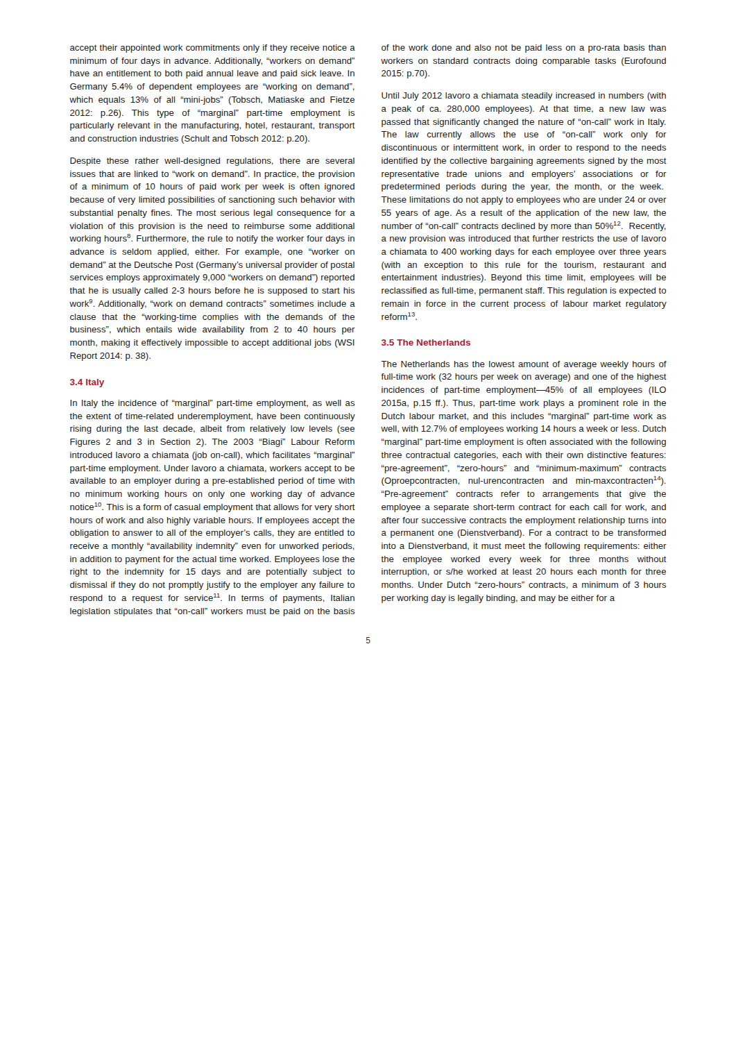accept their appointed work commitments only if they receive notice a minimum of four days in advance. Additionally, “workers on demand” have an entitlement to both paid annual leave and paid sick leave. In Germany 5.4% of dependent employees are “working on demand”, which equals 13% of all “mini-jobs” (Tobsch, Matiaske and Fietze 2012: p.26). This type of “marginal” part-time employment is particularly relevant in the manufacturing, hotel, restaurant, transport and construction industries (Schult and Tobsch 2012: p.20).
Despite these rather well-designed regulations, there are several issues that are linked to “work on demand”. In practice, the provision of a minimum of 10 hours of paid work per week is often ignored because of very limited possibilities of sanctioning such behavior with substantial penalty fines. The most serious legal consequence for a violation of this provision is the need to reimburse some additional working hours8. Furthermore, the rule to notify the worker four days in advance is seldom applied, either. For example, one “worker on demand” at the Deutsche Post (Germany’s universal provider of postal services employs approximately 9,000 “workers on demand”) reported that he is usually called 2-3 hours before he is supposed to start his work9. Additionally, “work on demand contracts” sometimes include a clause that the “working-time complies with the demands of the business”, which entails wide availability from 2 to 40 hours per month, making it effectively impossible to accept additional jobs (WSI Report 2014: p. 38).
3.4 Italy
In Italy the incidence of “marginal” part-time employment, as well as the extent of time-related underemployment, have been continuously rising during the last decade, albeit from relatively low levels (see Figures 2 and 3 in Section 2). The 2003 “Biagi” Labour Reform introduced lavoro a chiamata (job on-call), which facilitates “marginal” part-time employment. Under lavoro a chiamata, workers accept to be available to an employer during a pre-established period of time with no minimum working hours on only one working day of advance notice10. This is a form of casual employment that allows for very short hours of work and also highly variable hours. If employees accept the obligation to answer to all of the employer’s calls, they are entitled to receive a monthly “availability indemnity” even for unworked periods, in addition to payment for the actual time worked. Employees lose the right to the indemnity for 15 days and are potentially subject to dismissal if they do not promptly justify to the employer any failure to respond to a request for service11. In terms of payments, Italian legislation stipulates that “on-call” workers must be paid on the basis of the work done and also not be paid less on a pro-rata basis than workers on standard contracts doing comparable tasks (Eurofound 2015: p.70).
Until July 2012 lavoro a chiamata steadily increased in numbers (with a peak of ca. 280,000 employees). At that time, a new law was passed that significantly changed the nature of “on-call” work in Italy. The law currently allows the use of “on-call” work only for discontinuous or intermittent work, in order to respond to the needs identified by the collective bargaining agreements signed by the most representative trade unions and employers’ associations or for predetermined periods during the year, the month, or the week. These limitations do not apply to employees who are under 24 or over 55 years of age. As a result of the application of the new law, the number of “on-call” contracts declined by more than 50%12. Recently, a new provision was introduced that further restricts the use of lavoro a chiamata to 400 working days for each employee over three years (with an exception to this rule for the tourism, restaurant and entertainment industries). Beyond this time limit, employees will be reclassified as full-time, permanent staff. This regulation is expected to remain in force in the current process of labour market regulatory reform13.
3.5 The Netherlands
The Netherlands has the lowest amount of average weekly hours of full-time work (32 hours per week on average) and one of the highest incidences of part-time employment—45% of all employees (ILO 2015a, p.15 ff.). Thus, part-time work plays a prominent role in the Dutch labour market, and this includes “marginal” part-time work as well, with 12.7% of employees working 14 hours a week or less. Dutch “marginal” part-time employment is often associated with the following three contractual categories, each with their own distinctive features: “pre-agreement”, “zero-hours” and “minimum-maximum” contracts (Oproepcontracten, nul-urencontracten and min-maxcontracten14). “Pre-agreement” contracts refer to arrangements that give the employee a separate short-term contract for each call for work, and after four successive contracts the employment relationship turns into a permanent one (Dienstverband). For a contract to be transformed into a Dienstverband, it must meet the following requirements: either the employee worked every week for three months without interruption, or s/he worked at least 20 hours each month for three months. Under Dutch “zero-hours” contracts, a minimum of 3 hours per working day is legally binding, and may be either for a
5